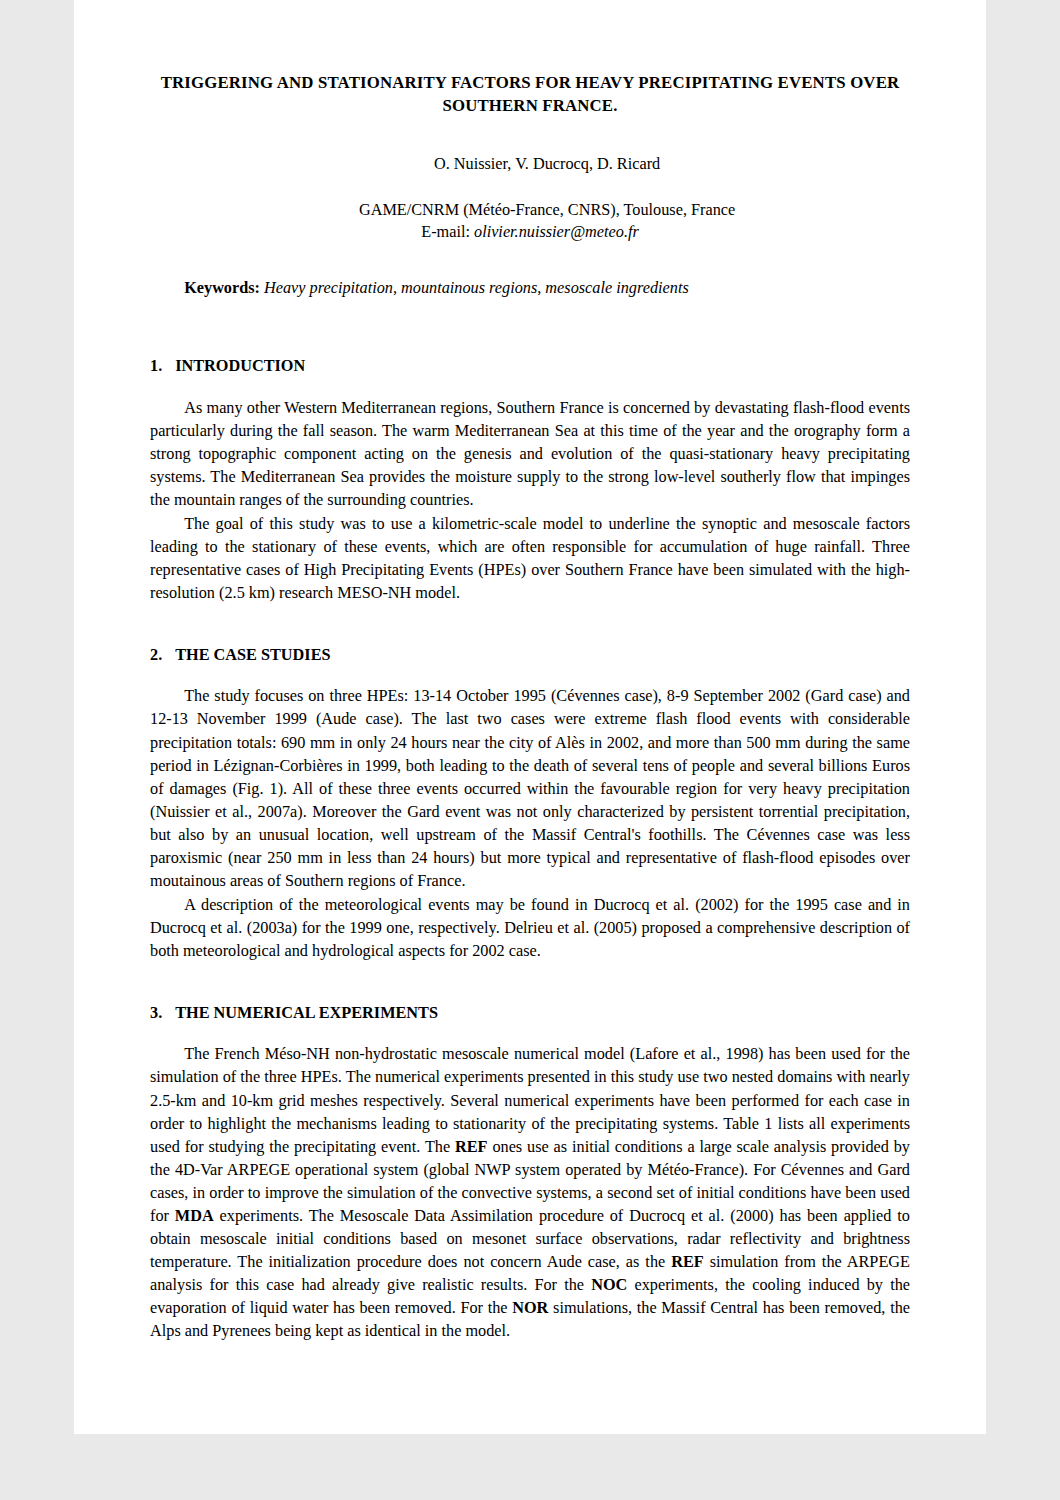Triggering and Stationarity Factors for Heavy Precipitating Events over Southern France.
O. Nuissier, V. Ducrocq, D. Ricard
GAME/CNRM (Météo-France, CNRS), Toulouse, France
E-mail: olivier.nuissier@meteo.fr
Keywords: Heavy precipitation, mountainous regions, mesoscale ingredients
1. Introduction
As many other Western Mediterranean regions, Southern France is concerned by devastating flash-flood events particularly during the fall season. The warm Mediterranean Sea at this time of the year and the orography form a strong topographic component acting on the genesis and evolution of the quasi-stationary heavy precipitating systems. The Mediterranean Sea provides the moisture supply to the strong low-level southerly flow that impinges the mountain ranges of the surrounding countries.
The goal of this study was to use a kilometric-scale model to underline the synoptic and mesoscale factors leading to the stationary of these events, which are often responsible for accumulation of huge rainfall. Three representative cases of High Precipitating Events (HPEs) over Southern France have been simulated with the high-resolution (2.5 km) research MESO-NH model.
2. The Case Studies
The study focuses on three HPEs: 13-14 October 1995 (Cévennes case), 8-9 September 2002 (Gard case) and 12-13 November 1999 (Aude case). The last two cases were extreme flash flood events with considerable precipitation totals: 690 mm in only 24 hours near the city of Alès in 2002, and more than 500 mm during the same period in Lézignan-Corbières in 1999, both leading to the death of several tens of people and several billions Euros of damages (Fig. 1). All of these three events occurred within the favourable region for very heavy precipitation (Nuissier et al., 2007a). Moreover the Gard event was not only characterized by persistent torrential precipitation, but also by an unusual location, well upstream of the Massif Central's foothills. The Cévennes case was less paroxismic (near 250 mm in less than 24 hours) but more typical and representative of flash-flood episodes over moutainous areas of Southern regions of France.
A description of the meteorological events may be found in Ducrocq et al. (2002) for the 1995 case and in Ducrocq et al. (2003a) for the 1999 one, respectively. Delrieu et al. (2005) proposed a comprehensive description of both meteorological and hydrological aspects for 2002 case.
3. The Numerical Experiments
The French Méso-NH non-hydrostatic mesoscale numerical model (Lafore et al., 1998) has been used for the simulation of the three HPEs. The numerical experiments presented in this study use two nested domains with nearly 2.5-km and 10-km grid meshes respectively. Several numerical experiments have been performed for each case in order to highlight the mechanisms leading to stationarity of the precipitating systems. Table 1 lists all experiments used for studying the precipitating event. The REF ones use as initial conditions a large scale analysis provided by the 4D-Var ARPEGE operational system (global NWP system operated by Météo-France). For Cévennes and Gard cases, in order to improve the simulation of the convective systems, a second set of initial conditions have been used for MDA experiments. The Mesoscale Data Assimilation procedure of Ducrocq et al. (2000) has been applied to obtain mesoscale initial conditions based on mesonet surface observations, radar reflectivity and brightness temperature. The initialization procedure does not concern Aude case, as the REF simulation from the ARPEGE analysis for this case had already give realistic results. For the NOC experiments, the cooling induced by the evaporation of liquid water has been removed. For the NOR simulations, the Massif Central has been removed, the Alps and Pyrenees being kept as identical in the model.